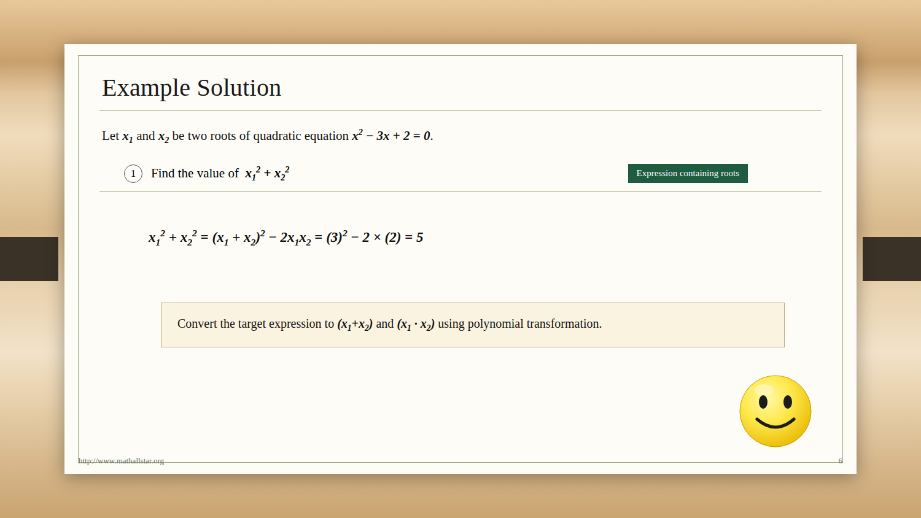Example Solution
Let x1 and x2 be two roots of quadratic equation x2 − 3x + 2 = 0.
1 Find the value of x12 + x22
Expression containing roots
x12 + x22 = (x1 + x2)2 − 2x1x2 = (3)2 − 2 × (2) = 5
Convert the target expression to (x1+x2) and (x1 · x2) using polynomial transformation.
http://www.mathallstar.org 6